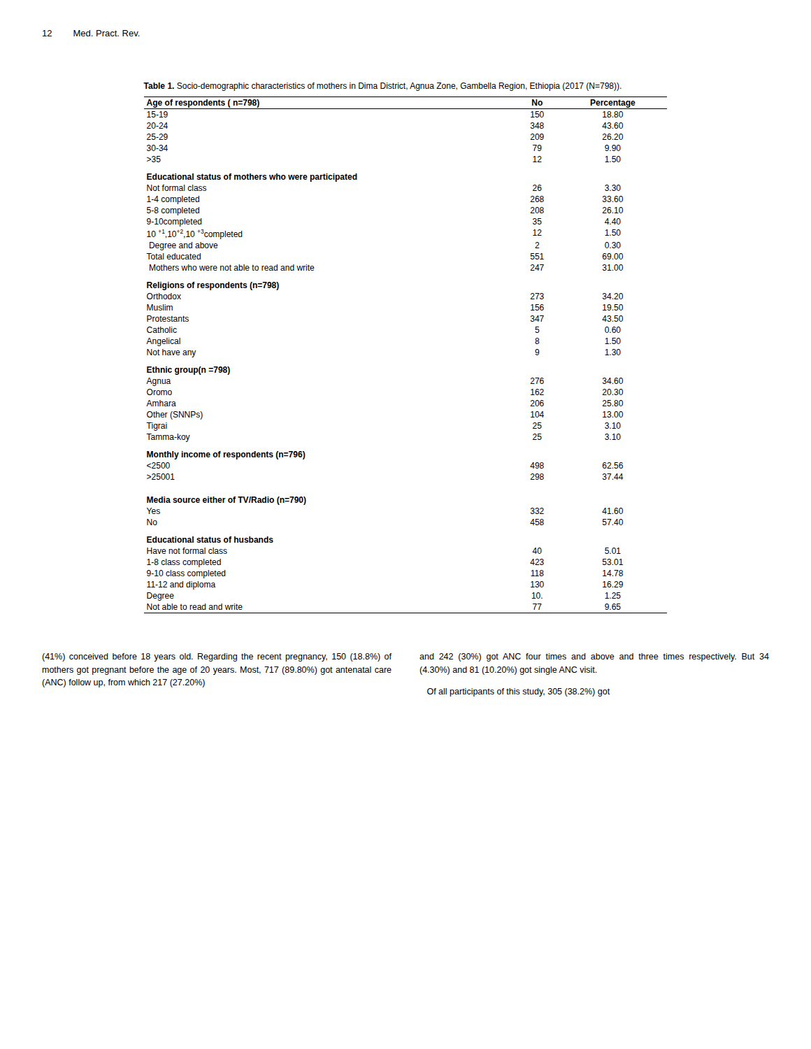12 Med. Pract. Rev.
Table 1. Socio-demographic characteristics of mothers in Dima District, Agnua Zone, Gambella Region, Ethiopia (2017 (N=798)).
| Age of respondents ( n=798) | No | Percentage |
| --- | --- | --- |
| 15-19 | 150 | 18.80 |
| 20-24 | 348 | 43.60 |
| 25-29 | 209 | 26.20 |
| 30-34 | 79 | 9.90 |
| >35 | 12 | 1.50 |
| Educational status of mothers who were participated |
| Not formal class | 26 | 3.30 |
| 1-4 completed | 268 | 33.60 |
| 5-8 completed | 208 | 26.10 |
| 9-10completed | 35 | 4.40 |
| 10 +1 ,10 +2 ,10 +3 completed | 12 | 1.50 |
| Degree and above | 2 | 0.30 |
| Total educated | 551 | 69.00 |
| Mothers who were not able to read and write | 247 | 31.00 |
| Religions of respondents (n=798) |
| Orthodox | 273 | 34.20 |
| Muslim | 156 | 19.50 |
| Protestants | 347 | 43.50 |
| Catholic | 5 | 0.60 |
| Angelical | 8 | 1.50 |
| Not have any | 9 | 1.30 |
| Ethnic group(n =798) |
| Agnua | 276 | 34.60 |
| Oromo | 162 | 20.30 |
| Amhara | 206 | 25.80 |
| Other (SNNPs) | 104 | 13.00 |
| Tigrai | 25 | 3.10 |
| Tamma-koy | 25 | 3.10 |
| Monthly income of respondents (n=796) |
| <2500 | 498 | 62.56 |
| >25001 | 298 | 37.44 |
| Media source either of TV/Radio (n=790) |
| Yes | 332 | 41.60 |
| No | 458 | 57.40 |
| Educational status of husbands |
| Have not formal class | 40 | 5.01 |
| 1-8 class completed | 423 | 53.01 |
| 9-10 class completed | 118 | 14.78 |
| 11-12 and diploma | 130 | 16.29 |
| Degree | 10. | 1.25 |
| Not able to read and write | 77 | 9.65 |
(41%) conceived before 18 years old. Regarding the recent pregnancy, 150 (18.8%) of mothers got pregnant before the age of 20 years. Most, 717 (89.80%) got antenatal care (ANC) follow up, from which 217 (27.20%)
and 242 (30%) got ANC four times and above and three times respectively. But 34 (4.30%) and 81 (10.20%) got single ANC visit.
Of all participants of this study, 305 (38.2%) got